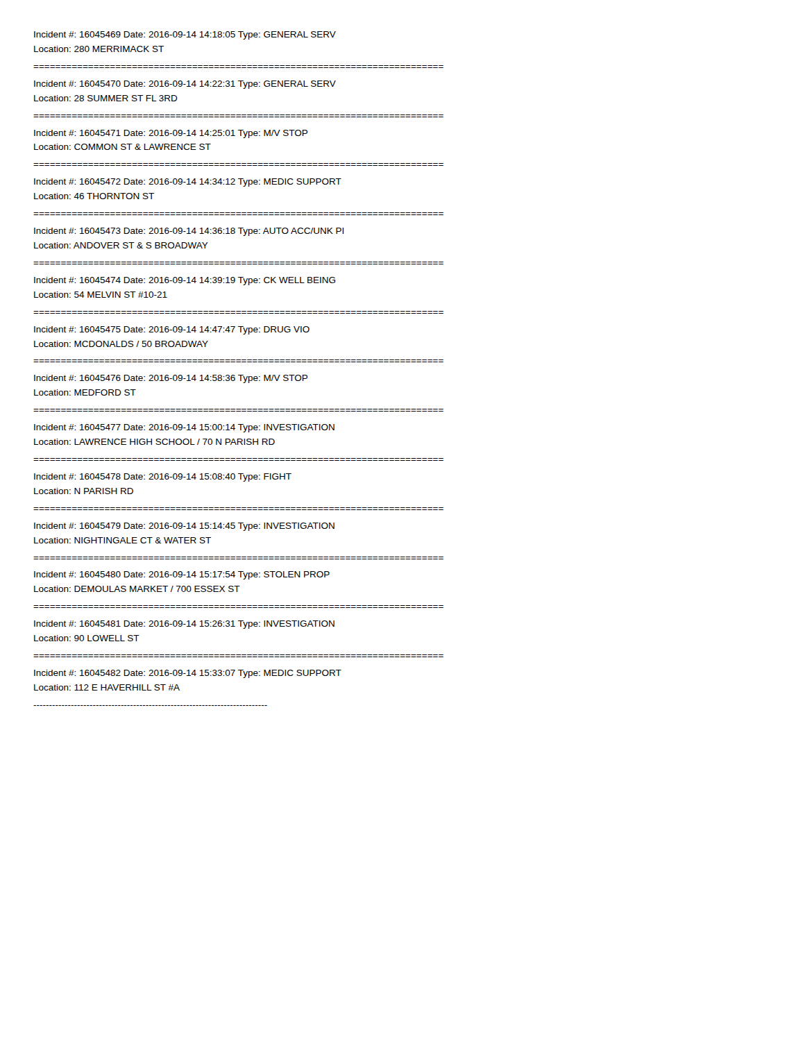Incident #: 16045469 Date: 2016-09-14 14:18:05 Type: GENERAL SERV
Location: 280 MERRIMACK ST
===========================================================================
Incident #: 16045470 Date: 2016-09-14 14:22:31 Type: GENERAL SERV
Location: 28 SUMMER ST FL 3RD
===========================================================================
Incident #: 16045471 Date: 2016-09-14 14:25:01 Type: M/V STOP
Location: COMMON ST & LAWRENCE ST
===========================================================================
Incident #: 16045472 Date: 2016-09-14 14:34:12 Type: MEDIC SUPPORT
Location: 46 THORNTON ST
===========================================================================
Incident #: 16045473 Date: 2016-09-14 14:36:18 Type: AUTO ACC/UNK PI
Location: ANDOVER ST & S BROADWAY
===========================================================================
Incident #: 16045474 Date: 2016-09-14 14:39:19 Type: CK WELL BEING
Location: 54 MELVIN ST #10-21
===========================================================================
Incident #: 16045475 Date: 2016-09-14 14:47:47 Type: DRUG VIO
Location: MCDONALDS / 50 BROADWAY
===========================================================================
Incident #: 16045476 Date: 2016-09-14 14:58:36 Type: M/V STOP
Location: MEDFORD ST
===========================================================================
Incident #: 16045477 Date: 2016-09-14 15:00:14 Type: INVESTIGATION
Location: LAWRENCE HIGH SCHOOL / 70 N PARISH RD
===========================================================================
Incident #: 16045478 Date: 2016-09-14 15:08:40 Type: FIGHT
Location: N PARISH RD
===========================================================================
Incident #: 16045479 Date: 2016-09-14 15:14:45 Type: INVESTIGATION
Location: NIGHTINGALE CT & WATER ST
===========================================================================
Incident #: 16045480 Date: 2016-09-14 15:17:54 Type: STOLEN PROP
Location: DEMOULAS MARKET / 700 ESSEX ST
===========================================================================
Incident #: 16045481 Date: 2016-09-14 15:26:31 Type: INVESTIGATION
Location: 90 LOWELL ST
===========================================================================
Incident #: 16045482 Date: 2016-09-14 15:33:07 Type: MEDIC SUPPORT
Location: 112 E HAVERHILL ST #A
---------------------------------------------------------------------------